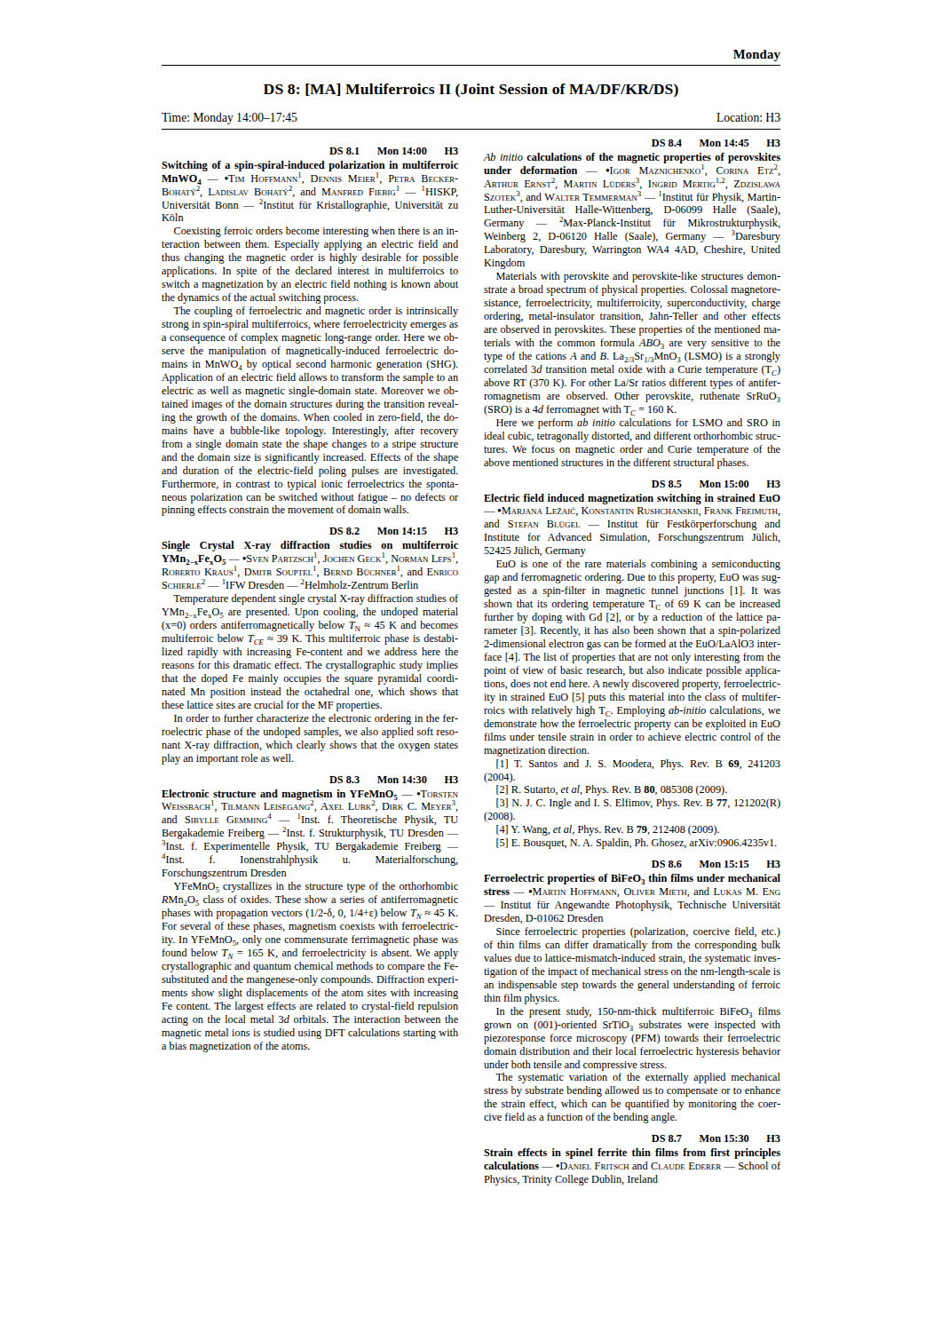Monday
DS 8: [MA] Multiferroics II (Joint Session of MA/DF/KR/DS)
Time: Monday 14:00–17:45 Location: H3
DS 8.1 Mon 14:00 H3
Switching of a spin-spiral-induced polarization in multiferroic MnWO4 — •Tim Hoffmann1, Dennis Meier1, Petra Becker-Bohatý2, Ladislav Bohatý2, and Manfred Fiebig1 — 1HISKP, Universität Bonn — 2Institut für Kristallographie, Universität zu Köln
Coexisting ferroic orders become interesting when there is an interaction between them. Especially applying an electric field and thus changing the magnetic order is highly desirable for possible applications. In spite of the declared interest in multiferroics to switch a magnetization by an electric field nothing is known about the dynamics of the actual switching process.
The coupling of ferroelectric and magnetic order is intrinsically strong in spin-spiral multiferroics, where ferroelectricity emerges as a consequence of complex magnetic long-range order. Here we observe the manipulation of magnetically-induced ferroelectric domains in MnWO4 by optical second harmonic generation (SHG). Application of an electric field allows to transform the sample to an electric as well as magnetic single-domain state. Moreover we obtained images of the domain structures during the transition revealing the growth of the domains. When cooled in zero-field, the domains have a bubble-like topology. Interestingly, after recovery from a single domain state the shape changes to a stripe structure and the domain size is significantly increased. Effects of the shape and duration of the electric-field poling pulses are investigated. Furthermore, in contrast to typical ionic ferroelectrics the spontaneous polarization can be switched without fatigue – no defects or pinning effects constrain the movement of domain walls.
DS 8.2 Mon 14:15 H3
Single Crystal X-ray diffraction studies on multiferroic YMn2−xFexO5 — •Sven Partzsch1, Jochen Geck1, Norman Leps1, Roberto Kraus1, Dmitr Souptel1, Bernd Büchner1, and Enrico Schierle2 — 1IFW Dresden — 2Helmholz-Zentrum Berlin
Temperature dependent single crystal X-ray diffraction studies of YMn2−xFexO5 are presented. Upon cooling, the undoped material (x=0) orders antiferromagnetically below TN ≈ 45 K and becomes multiferroic below TCE ≈ 39 K. This multiferroic phase is destabilized rapidly with increasing Fe-content and we address here the reasons for this dramatic effect. The crystallographic study implies that the doped Fe mainly occupies the square pyramidal coordinated Mn position instead the octahedral one, which shows that these lattice sites are crucial for the MF properties.
In order to further characterize the electronic ordering in the ferroelectric phase of the undoped samples, we also applied soft resonant X-ray diffraction, which clearly shows that the oxygen states play an important role as well.
DS 8.3 Mon 14:30 H3
Electronic structure and magnetism in YFeMnO5 — •Torsten Weissbach1, Tilmann Leisegang2, Axel Lubk2, Dirk C. Meyer3, and Sibylle Gemming4 — 1Inst. f. Theoretische Physik, TU Bergakademie Freiberg — 2Inst. f. Strukturphysik, TU Dresden — 3Inst. f. Experimentelle Physik, TU Bergakademie Freiberg — 4Inst. f. Ionenstrahlphysik u. Materialforschung, Forschungszentrum Dresden
YFeMnO5 crystallizes in the structure type of the orthorhombic RMn2O5 class of oxides. These show a series of antiferromagnetic phases with propagation vectors (1/2-δ, 0, 1/4+ε) below TN ≈ 45 K. For several of these phases, magnetism coexists with ferroelectricity. In YFeMnO5, only one commensurate ferrimagnetic phase was found below TN = 165 K, and ferroelectricity is absent. We apply crystallographic and quantum chemical methods to compare the Fe-substituted and the mangenese-only compounds. Diffraction experiments show slight displacements of the atom sites with increasing Fe content. The largest effects are related to crystal-field repulsion acting on the local metal 3d orbitals. The interaction between the magnetic metal ions is studied using DFT calculations starting with a bias magnetization of the atoms.
DS 8.4 Mon 14:45 H3
Ab initio calculations of the magnetic properties of perovskites under deformation — •Igor Maznichenko1, Corina Etz2, Arthur Ernst2, Martin Lüders3, Ingrid Mertig1,2, Zdzislawa Szotek3, and Walter Temmerman3 — 1Institut für Physik, Martin-Luther-Universität Halle-Wittenberg, D-06099 Halle (Saale), Germany — 2Max-Planck-Institut für Mikrostrukturphysik, Weinberg 2, D-06120 Halle (Saale), Germany — 3Daresbury Laboratory, Daresbury, Warrington WA4 4AD, Cheshire, United Kingdom
Materials with perovskite and perovskite-like structures demonstrate a broad spectrum of physical properties. Colossal magnetoresistance, ferroelectricity, multiferroicity, superconductivity, charge ordering, metal-insulator transition, Jahn-Teller and other effects are observed in perovskites. These properties of the mentioned materials with the common formula ABO3 are very sensitive to the type of the cations A and B. La2/3Sr1/3MnO3 (LSMO) is a strongly correlated 3d transition metal oxide with a Curie temperature (TC) above RT (370 K). For other La/Sr ratios different types of antiferromagnetism are observed. Other perovskite, ruthenate SrRuO3 (SRO) is a 4d ferromagnet with TC = 160 K.
Here we perform ab initio calculations for LSMO and SRO in ideal cubic, tetragonally distorted, and different orthorhombic structures. We focus on magnetic order and Curie temperature of the above mentioned structures in the different structural phases.
DS 8.5 Mon 15:00 H3
Electric field induced magnetization switching in strained EuO — •Marjana Ležaić, Konstantin Rushchanskii, Frank Freimuth, and Stefan Blügel — Institut für Festkörperforschung and Institute for Advanced Simulation, Forschungszentrum Jülich, 52425 Jülich, Germany
EuO is one of the rare materials combining a semiconducting gap and ferromagnetic ordering. Due to this property, EuO was suggested as a spin-filter in magnetic tunnel junctions [1]. It was shown that its ordering temperature TC of 69 K can be increased further by doping with Gd [2], or by a reduction of the lattice parameter [3]. Recently, it has also been shown that a spin-polarized 2-dimensional electron gas can be formed at the EuO/LaAlO3 interface [4]. The list of properties that are not only interesting from the point of view of basic research, but also indicate possible applications, does not end here. A newly discovered property, ferroelectricity in strained EuO [5] puts this material into the class of multiferroics with relatively high TC. Employing ab-initio calculations, we demonstrate how the ferroelectric property can be exploited in EuO films under tensile strain in order to achieve electric control of the magnetization direction.
[1] T. Santos and J. S. Moodera, Phys. Rev. B 69, 241203 (2004).
[2] R. Sutarto, et al, Phys. Rev. B 80, 085308 (2009).
[3] N. J. C. Ingle and I. S. Elfimov, Phys. Rev. B 77, 121202(R) (2008).
[4] Y. Wang, et al, Phys. Rev. B 79, 212408 (2009).
[5] E. Bousquet, N. A. Spaldin, Ph. Ghosez, arXiv:0906.4235v1.
DS 8.6 Mon 15:15 H3
Ferroelectric properties of BiFeO3 thin films under mechanical stress — •Martin Hoffmann, Oliver Mieth, and Lukas M. Eng — Institut für Angewandte Photophysik, Technische Universität Dresden, D-01062 Dresden
Since ferroelectric properties (polarization, coercive field, etc.) of thin films can differ dramatically from the corresponding bulk values due to lattice-mismatch-induced strain, the systematic investigation of the impact of mechanical stress on the nm-length-scale is an indispensable step towards the general understanding of ferroic thin film physics.
In the present study, 150-nm-thick multiferroic BiFeO3 films grown on (001)-oriented SrTiO3 substrates were inspected with piezoresponse force microscopy (PFM) towards their ferroelectric domain distribution and their local ferroelectric hysteresis behavior under both tensile and compressive stress.
The systematic variation of the externally applied mechanical stress by substrate bending allowed us to compensate or to enhance the strain effect, which can be quantified by monitoring the coercive field as a function of the bending angle.
DS 8.7 Mon 15:30 H3
Strain effects in spinel ferrite thin films from first principles calculations — •Daniel Fritsch and Claude Ederer — School of Physics, Trinity College Dublin, Ireland